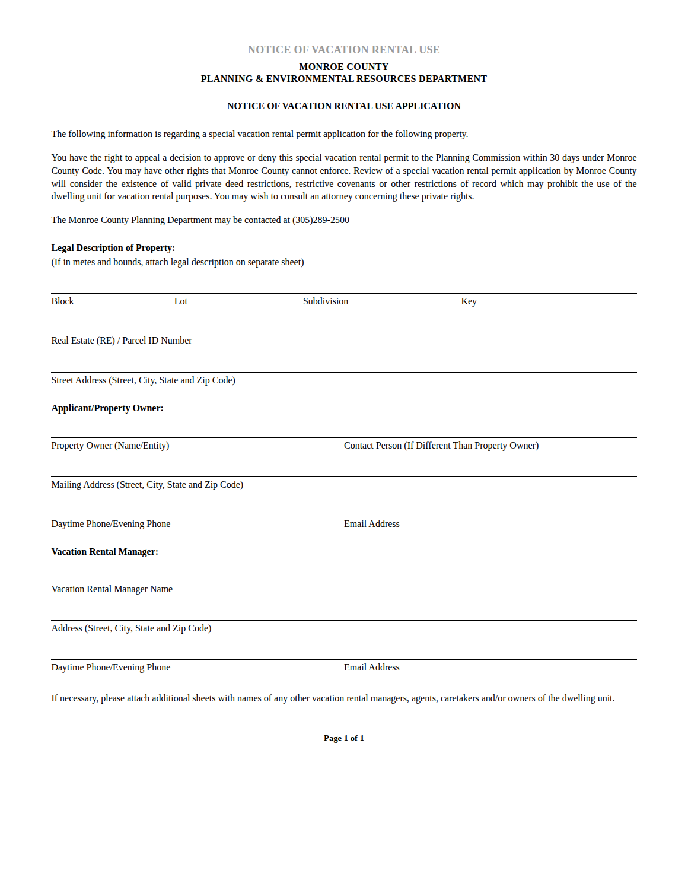NOTICE OF VACATION RENTAL USE
MONROE COUNTY
PLANNING & ENVIRONMENTAL RESOURCES DEPARTMENT
NOTICE OF VACATION RENTAL USE APPLICATION
The following information is regarding a special vacation rental permit application for the following property.
You have the right to appeal a decision to approve or deny this special vacation rental permit to the Planning Commission within 30 days under Monroe County Code. You may have other rights that Monroe County cannot enforce. Review of a special vacation rental permit application by Monroe County will consider the existence of valid private deed restrictions, restrictive covenants or other restrictions of record which may prohibit the use of the dwelling unit for vacation rental purposes. You may wish to consult an attorney concerning these private rights.
The Monroe County Planning Department may be contacted at (305)289-2500
Legal Description of Property:
(If in metes and bounds, attach legal description on separate sheet)
Block Lot Subdivision Key
Real Estate (RE) / Parcel ID Number
Street Address (Street, City, State and Zip Code)
Applicant/Property Owner:
Property Owner (Name/Entity) Contact Person (If Different Than Property Owner)
Mailing Address (Street, City, State and Zip Code)
Daytime Phone/Evening Phone Email Address
Vacation Rental Manager:
Vacation Rental Manager Name
Address (Street, City, State and Zip Code)
Daytime Phone/Evening Phone Email Address
If necessary, please attach additional sheets with names of any other vacation rental managers, agents, caretakers and/or owners of the dwelling unit.
Page 1 of 1